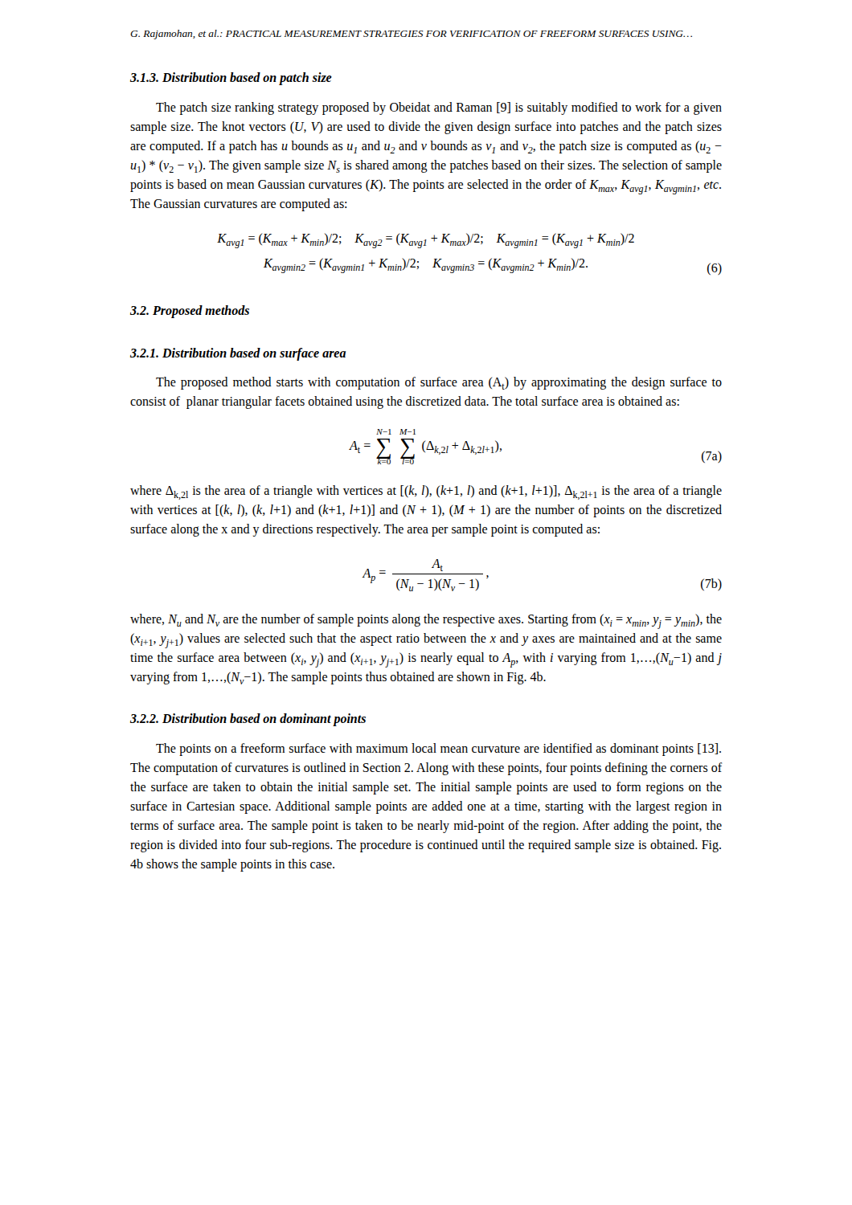G. Rajamohan, et al.: PRACTICAL MEASUREMENT STRATEGIES FOR VERIFICATION OF FREEFORM SURFACES USING…
3.1.3. Distribution based on patch size
The patch size ranking strategy proposed by Obeidat and Raman [9] is suitably modified to work for a given sample size. The knot vectors (U, V) are used to divide the given design surface into patches and the patch sizes are computed. If a patch has u bounds as u1 and u2 and v bounds as v1 and v2, the patch size is computed as (u2 − u1) * (v2 − v1). The given sample size Ns is shared among the patches based on their sizes. The selection of sample points is based on mean Gaussian curvatures (K). The points are selected in the order of Kmax, Kavg1, Kavgmin1, etc. The Gaussian curvatures are computed as:
Kavg1 = (Kmax + Kmin)/2; Kavg2 = (Kavg1 + Kmax)/2; Kavgmin1 = (Kavg1 + Kmin)/2 Kavgmin2 = (Kavgmin1 + Kmin)/2; Kavgmin3 = (Kavgmin2 + Kmin)/2. (6)
3.2. Proposed methods
3.2.1. Distribution based on surface area
The proposed method starts with computation of surface area (At) by approximating the design surface to consist of planar triangular facets obtained using the discretized data. The total surface area is obtained as:
At = N−1 ∑ k=0 M−1 ∑ l=0 (Δk,2l + Δk,2l+1), (7a)
where Δk,2l is the area of a triangle with vertices at [(k, l), (k+1, l) and (k+1, l+1)], Δk,2l+1 is the area of a triangle with vertices at [(k, l), (k, l+1) and (k+1, l+1)] and (N + 1), (M + 1) are the number of points on the discretized surface along the x and y directions respectively. The area per sample point is computed as:
Ap = At (Nu − 1)(Nv − 1) , (7b)
where, Nu and Nv are the number of sample points along the respective axes. Starting from (xi = xmin, yj = ymin), the (xi+1, yj+1) values are selected such that the aspect ratio between the x and y axes are maintained and at the same time the surface area between (xi, yj) and (xi+1, yj+1) is nearly equal to Ap, with i varying from 1,…,(Nu−1) and j varying from 1,…,(Nv−1). The sample points thus obtained are shown in Fig. 4b.
3.2.2. Distribution based on dominant points
The points on a freeform surface with maximum local mean curvature are identified as dominant points [13]. The computation of curvatures is outlined in Section 2. Along with these points, four points defining the corners of the surface are taken to obtain the initial sample set. The initial sample points are used to form regions on the surface in Cartesian space. Additional sample points are added one at a time, starting with the largest region in terms of surface area. The sample point is taken to be nearly mid-point of the region. After adding the point, the region is divided into four sub-regions. The procedure is continued until the required sample size is obtained. Fig. 4b shows the sample points in this case.